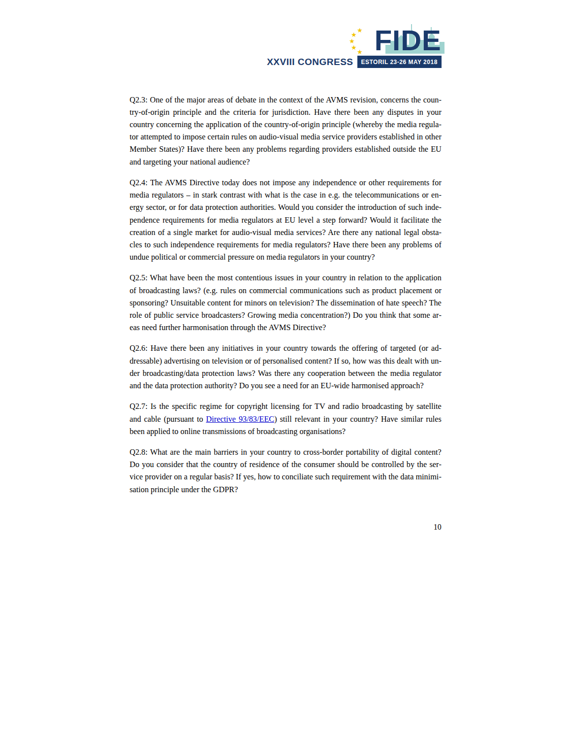★★★★★
FIDE
XXVIII CONGRESS
ESTORIL 23-26 MAY 2018
Q2.3: One of the major areas of debate in the context of the AVMS revision, concerns the country-of-origin principle and the criteria for jurisdiction. Have there been any disputes in your country concerning the application of the country-of-origin principle (whereby the media regulator attempted to impose certain rules on audio-visual media service providers established in other Member States)? Have there been any problems regarding providers established outside the EU and targeting your national audience?
Q2.4: The AVMS Directive today does not impose any independence or other requirements for media regulators – in stark contrast with what is the case in e.g. the telecommunications or energy sector, or for data protection authorities. Would you consider the introduction of such independence requirements for media regulators at EU level a step forward? Would it facilitate the creation of a single market for audio-visual media services? Are there any national legal obstacles to such independence requirements for media regulators? Have there been any problems of undue political or commercial pressure on media regulators in your country?
Q2.5: What have been the most contentious issues in your country in relation to the application of broadcasting laws? (e.g. rules on commercial communications such as product placement or sponsoring? Unsuitable content for minors on television? The dissemination of hate speech? The role of public service broadcasters? Growing media concentration?) Do you think that some areas need further harmonisation through the AVMS Directive?
Q2.6: Have there been any initiatives in your country towards the offering of targeted (or addressable) advertising on television or of personalised content? If so, how was this dealt with under broadcasting/data protection laws? Was there any cooperation between the media regulator and the data protection authority? Do you see a need for an EU-wide harmonised approach?
Q2.7: Is the specific regime for copyright licensing for TV and radio broadcasting by satellite and cable (pursuant to Directive 93/83/EEC) still relevant in your country? Have similar rules been applied to online transmissions of broadcasting organisations?
Q2.8: What are the main barriers in your country to cross-border portability of digital content? Do you consider that the country of residence of the consumer should be controlled by the service provider on a regular basis? If yes, how to conciliate such requirement with the data minimisation principle under the GDPR?
10